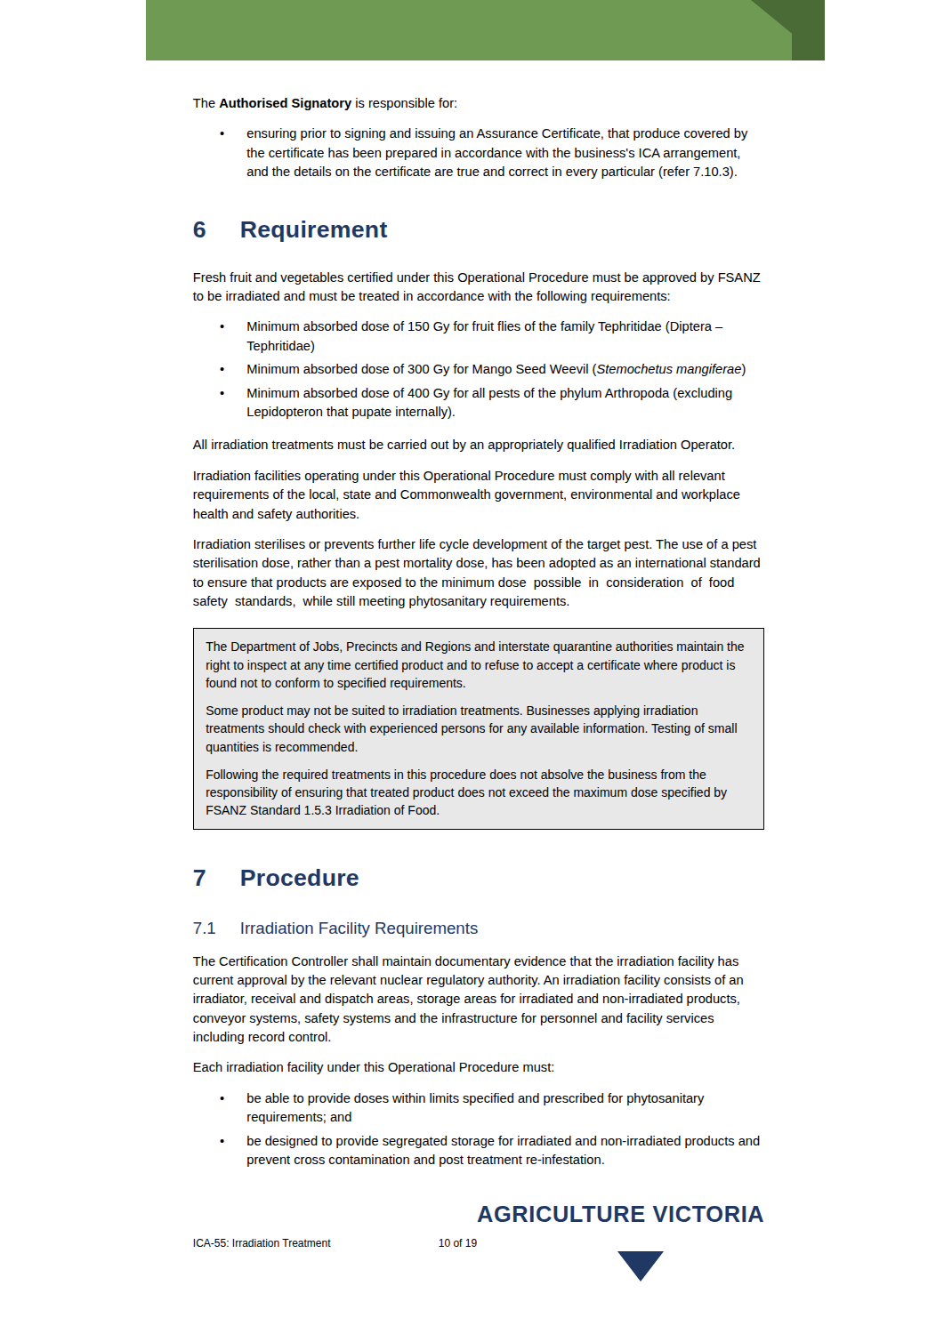The Authorised Signatory is responsible for:
ensuring prior to signing and issuing an Assurance Certificate, that produce covered by the certificate has been prepared in accordance with the business's ICA arrangement, and the details on the certificate are true and correct in every particular (refer 7.10.3).
6 Requirement
Fresh fruit and vegetables certified under this Operational Procedure must be approved by FSANZ to be irradiated and must be treated in accordance with the following requirements:
Minimum absorbed dose of 150 Gy for fruit flies of the family Tephritidae (Diptera – Tephritidae)
Minimum absorbed dose of 300 Gy for Mango Seed Weevil (Stemochetus mangiferae)
Minimum absorbed dose of 400 Gy for all pests of the phylum Arthropoda (excluding Lepidopteron that pupate internally).
All irradiation treatments must be carried out by an appropriately qualified Irradiation Operator.
Irradiation facilities operating under this Operational Procedure must comply with all relevant requirements of the local, state and Commonwealth government, environmental and workplace health and safety authorities.
Irradiation sterilises or prevents further life cycle development of the target pest. The use of a pest sterilisation dose, rather than a pest mortality dose, has been adopted as an international standard to ensure that products are exposed to the minimum dose possible in consideration of food safety standards, while still meeting phytosanitary requirements.
The Department of Jobs, Precincts and Regions and interstate quarantine authorities maintain the right to inspect at any time certified product and to refuse to accept a certificate where product is found not to conform to specified requirements.
Some product may not be suited to irradiation treatments. Businesses applying irradiation treatments should check with experienced persons for any available information. Testing of small quantities is recommended.
Following the required treatments in this procedure does not absolve the business from the responsibility of ensuring that treated product does not exceed the maximum dose specified by FSANZ Standard 1.5.3 Irradiation of Food.
7 Procedure
7.1 Irradiation Facility Requirements
The Certification Controller shall maintain documentary evidence that the irradiation facility has current approval by the relevant nuclear regulatory authority. An irradiation facility consists of an irradiator, receival and dispatch areas, storage areas for irradiated and non-irradiated products, conveyor systems, safety systems and the infrastructure for personnel and facility services including record control.
Each irradiation facility under this Operational Procedure must:
be able to provide doses within limits specified and prescribed for phytosanitary requirements; and
be designed to provide segregated storage for irradiated and non-irradiated products and prevent cross contamination and post treatment re-infestation.
ICA-55: Irradiation Treatment
10 of 19
AGRICULTURE VICTORIA